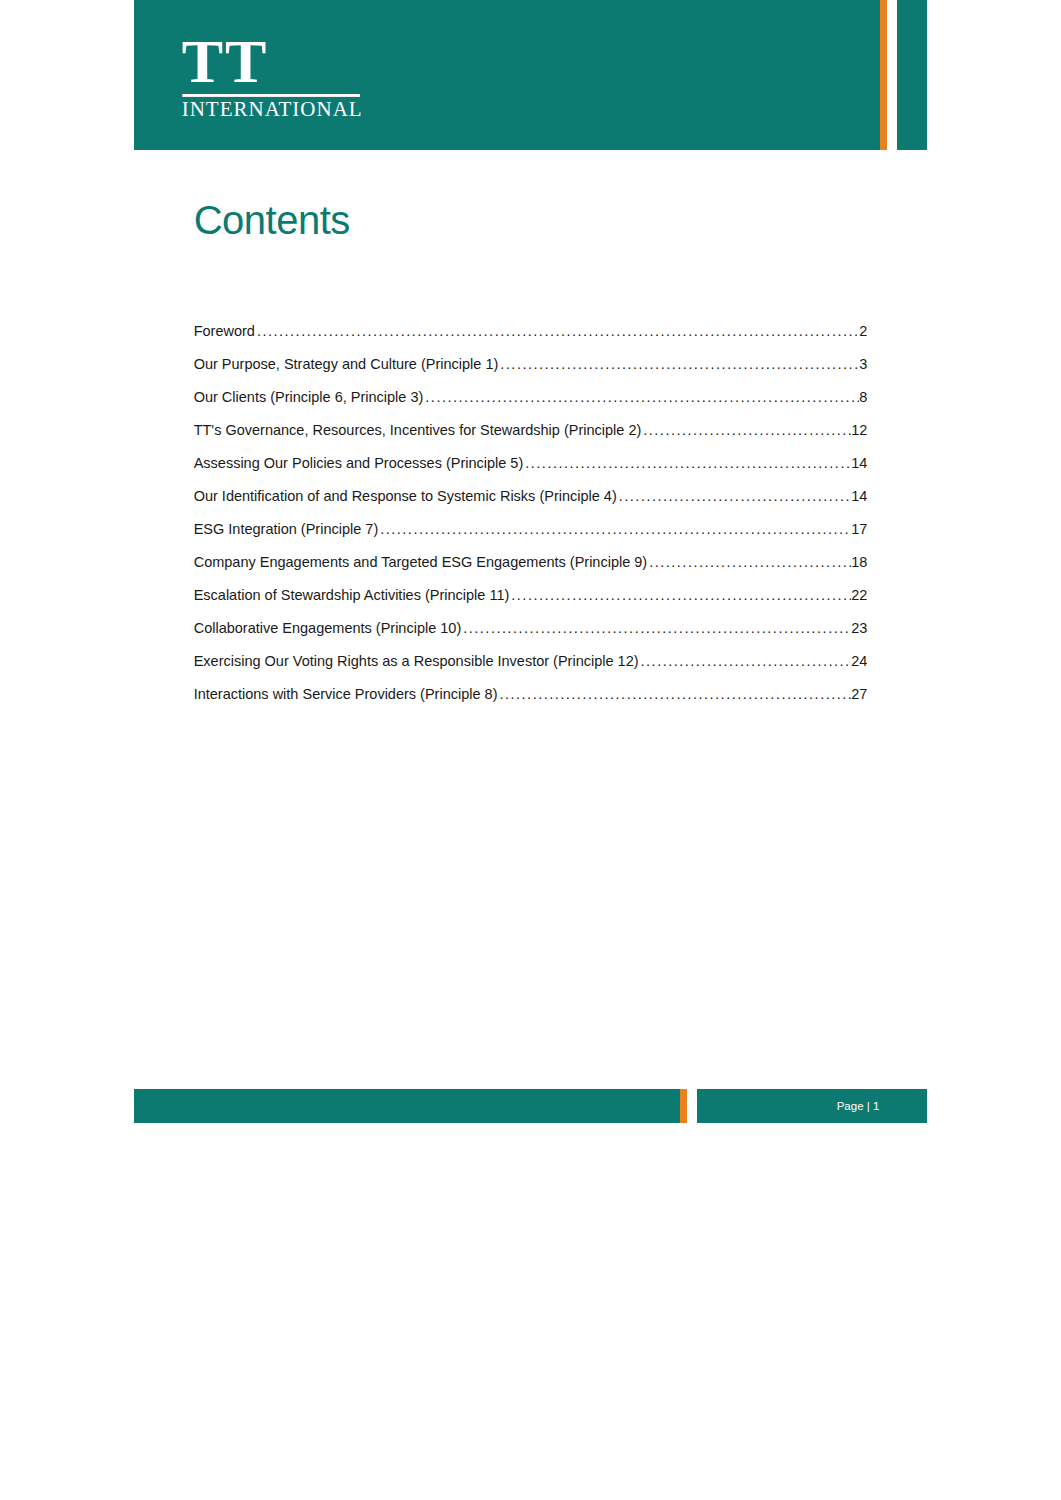TT
INTERNATIONAL
Contents
Foreword .................................................................................................................................................. 2
Our Purpose, Strategy and Culture (Principle 1) ............................................................................................. 3
Our Clients (Principle 6, Principle 3) ......................................................................................................... 8
TT's Governance, Resources, Incentives for Stewardship (Principle 2) .......................................................... 12
Assessing Our Policies and Processes (Principle 5) .......................................................................................... 14
Our Identification of and Response to Systemic Risks (Principle 4) ............................................................. 14
ESG Integration (Principle 7) ................................................................................................................. 17
Company Engagements and Targeted ESG Engagements (Principle 9) .......................................................... 18
Escalation of Stewardship Activities (Principle 11) .......................................................................................... 22
Collaborative Engagements (Principle 10) ................................................................................................. 23
Exercising Our Voting Rights as a Responsible Investor (Principle 12) .......................................................... 24
Interactions with Service Providers (Principle 8) ............................................................................................. 27
Page | 1